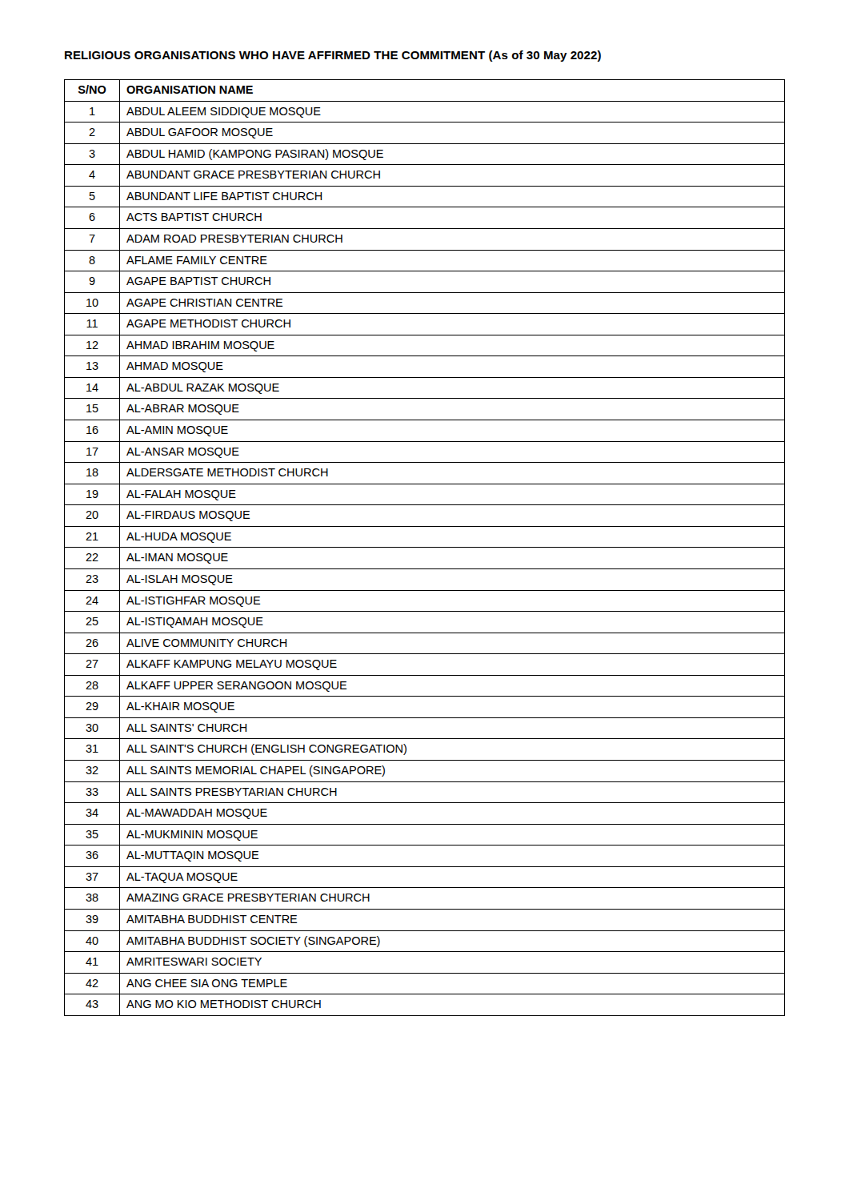RELIGIOUS ORGANISATIONS WHO HAVE AFFIRMED THE COMMITMENT (As of 30 May 2022)
| S/NO | ORGANISATION NAME |
| --- | --- |
| 1 | ABDUL ALEEM SIDDIQUE MOSQUE |
| 2 | ABDUL GAFOOR MOSQUE |
| 3 | ABDUL HAMID (KAMPONG PASIRAN) MOSQUE |
| 4 | ABUNDANT GRACE PRESBYTERIAN CHURCH |
| 5 | ABUNDANT LIFE BAPTIST CHURCH |
| 6 | ACTS BAPTIST CHURCH |
| 7 | ADAM ROAD PRESBYTERIAN CHURCH |
| 8 | AFLAME FAMILY CENTRE |
| 9 | AGAPE BAPTIST CHURCH |
| 10 | AGAPE CHRISTIAN CENTRE |
| 11 | AGAPE METHODIST CHURCH |
| 12 | AHMAD IBRAHIM MOSQUE |
| 13 | AHMAD MOSQUE |
| 14 | AL-ABDUL RAZAK MOSQUE |
| 15 | AL-ABRAR MOSQUE |
| 16 | AL-AMIN MOSQUE |
| 17 | AL-ANSAR MOSQUE |
| 18 | ALDERSGATE METHODIST CHURCH |
| 19 | AL-FALAH MOSQUE |
| 20 | AL-FIRDAUS MOSQUE |
| 21 | AL-HUDA MOSQUE |
| 22 | AL-IMAN MOSQUE |
| 23 | AL-ISLAH MOSQUE |
| 24 | AL-ISTIGHFAR MOSQUE |
| 25 | AL-ISTIQAMAH MOSQUE |
| 26 | ALIVE COMMUNITY CHURCH |
| 27 | ALKAFF KAMPUNG MELAYU MOSQUE |
| 28 | ALKAFF UPPER SERANGOON MOSQUE |
| 29 | AL-KHAIR MOSQUE |
| 30 | ALL SAINTS' CHURCH |
| 31 | ALL SAINT'S CHURCH (ENGLISH CONGREGATION) |
| 32 | ALL SAINTS MEMORIAL CHAPEL (SINGAPORE) |
| 33 | ALL SAINTS PRESBYTARIAN CHURCH |
| 34 | AL-MAWADDAH MOSQUE |
| 35 | AL-MUKMININ MOSQUE |
| 36 | AL-MUTTAQIN MOSQUE |
| 37 | AL-TAQUA MOSQUE |
| 38 | AMAZING GRACE PRESBYTERIAN CHURCH |
| 39 | AMITABHA BUDDHIST CENTRE |
| 40 | AMITABHA BUDDHIST SOCIETY (SINGAPORE) |
| 41 | AMRITESWARI SOCIETY |
| 42 | ANG CHEE SIA ONG TEMPLE |
| 43 | ANG MO KIO METHODIST CHURCH |